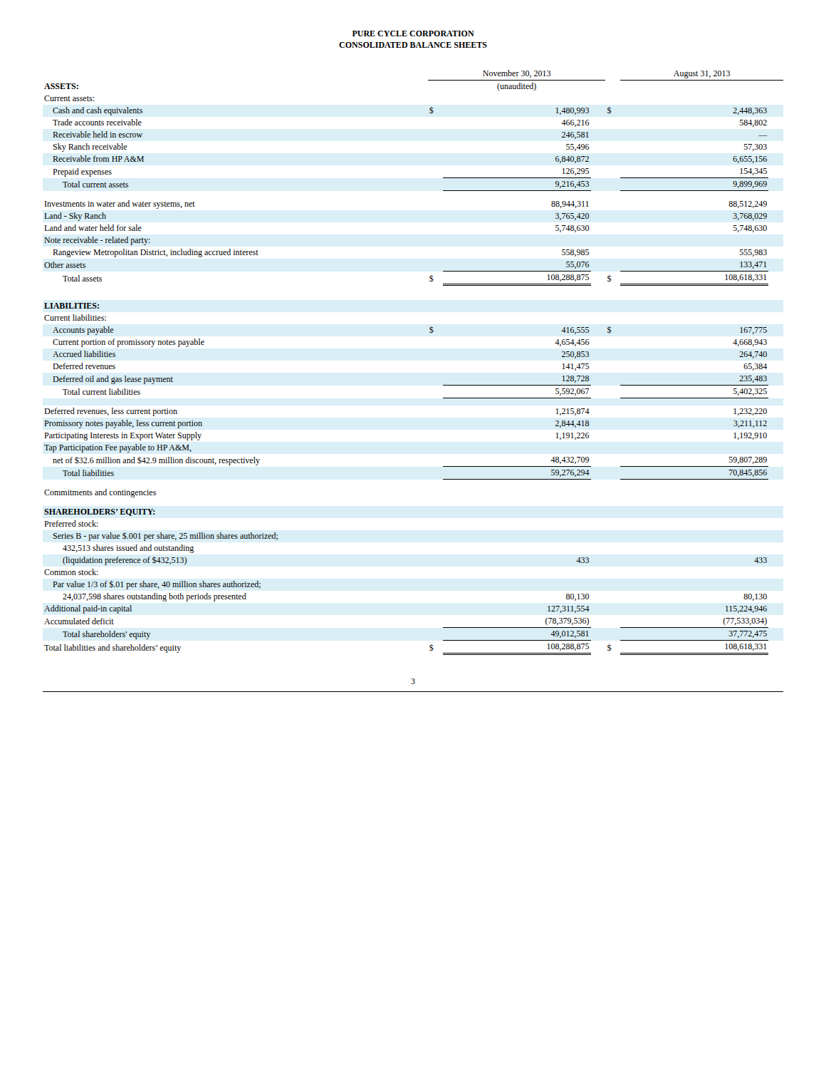PURE CYCLE CORPORATION
CONSOLIDATED BALANCE SHEETS
| | November 30, 2013 | | August 31, 2013 |
| ASSETS: | (unaudited) | | |
| Current assets: | | | | | | |
| Cash and cash equivalents | $ | 1,480,993 | | $ | 2,448,363 | |
| Trade accounts receivable | | 466,216 | | | 584,802 | |
| Receivable held in escrow | | 246,581 | | | — | |
| Sky Ranch receivable | | 55,496 | | | 57,303 | |
| Receivable from HP A&M | | 6,840,872 | | | 6,655,156 | |
| Prepaid expenses | | 126,295 | | | 154,345 | |
| Total current assets | | 9,216,453 | | | 9,899,969 | |
| Investments in water and water systems, net | | 88,944,311 | | | 88,512,249 | |
| Land - Sky Ranch | | 3,765,420 | | | 3,768,029 | |
| Land and water held for sale | | 5,748,630 | | | 5,748,630 | |
| Note receivable - related party: | | | | | | |
| Rangeview Metropolitan District, including accrued interest | | 558,985 | | | 555,983 | |
| Other assets | | 55,076 | | | 133,471 | |
| Total assets | $ | 108,288,875 | | $ | 108,618,331 | |
| LIABILITIES: | | | | | | |
| Current liabilities: | | | | | | |
| Accounts payable | $ | 416,555 | | $ | 167,775 | |
| Current portion of promissory notes payable | | 4,654,456 | | | 4,668,943 | |
| Accrued liabilities | | 250,853 | | | 264,740 | |
| Deferred revenues | | 141,475 | | | 65,384 | |
| Deferred oil and gas lease payment | | 128,728 | | | 235,483 | |
| Total current liabilities | | 5,592,067 | | | 5,402,325 | |
| Deferred revenues, less current portion | | 1,215,874 | | | 1,232,220 | |
| Promissory notes payable, less current portion | | 2,844,418 | | | 3,211,112 | |
| Participating Interests in Export Water Supply | | 1,191,226 | | | 1,192,910 | |
| Tap Participation Fee payable to HP A&M, | | | | | | |
| net of $32.6 million and $42.9 million discount, respectively | | 48,432,709 | | | 59,807,289 | |
| Total liabilities | | 59,276,294 | | | 70,845,856 | |
| Commitments and contingencies | | | | | | |
| SHAREHOLDERS’ EQUITY: | | | | | | |
| Preferred stock: | | | | | | |
| Series B - par value $.001 per share, 25 million shares authorized; | | | | | | |
| 432,513 shares issued and outstanding | | | | | | |
| (liquidation preference of $432,513) | | 433 | | | 433 | |
| Common stock: | | | | | | |
| Par value 1/3 of $.01 per share, 40 million shares authorized; | | | | | | |
| 24,037,598 shares outstanding both periods presented | | 80,130 | | | 80,130 | |
| Additional paid-in capital | | 127,311,554 | | | 115,224,946 | |
| Accumulated deficit | | (78,379,536) | | | (77,533,034) | |
| Total shareholders' equity | | 49,012,581 | | | 37,772,475 | |
| Total liabilities and shareholders’ equity | $ | 108,288,875 | | $ | 108,618,331 | |
3